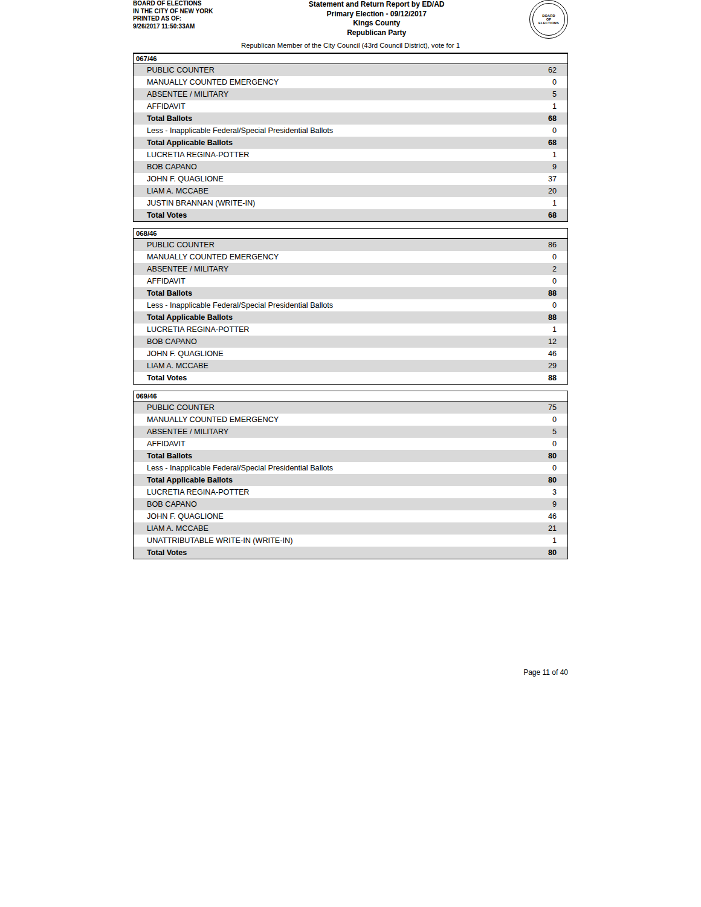BOARD OF ELECTIONS
IN THE CITY OF NEW YORK
PRINTED AS OF:
9/26/2017 11:50:33AM
Statement and Return Report by ED/AD
Primary Election - 09/12/2017
Kings County
Republican Party
BOARD
OF
ELECTIONS
Republican Member of the City Council (43rd Council District), vote for 1
067/46
| PUBLIC COUNTER | 62 |
| MANUALLY COUNTED EMERGENCY | 0 |
| ABSENTEE / MILITARY | 5 |
| AFFIDAVIT | 1 |
| Total Ballots | 68 |
| Less - Inapplicable Federal/Special Presidential Ballots | 0 |
| Total Applicable Ballots | 68 |
| LUCRETIA REGINA-POTTER | 1 |
| BOB CAPANO | 9 |
| JOHN F. QUAGLIONE | 37 |
| LIAM A. MCCABE | 20 |
| JUSTIN BRANNAN (WRITE-IN) | 1 |
| Total Votes | 68 |
068/46
| PUBLIC COUNTER | 86 |
| MANUALLY COUNTED EMERGENCY | 0 |
| ABSENTEE / MILITARY | 2 |
| AFFIDAVIT | 0 |
| Total Ballots | 88 |
| Less - Inapplicable Federal/Special Presidential Ballots | 0 |
| Total Applicable Ballots | 88 |
| LUCRETIA REGINA-POTTER | 1 |
| BOB CAPANO | 12 |
| JOHN F. QUAGLIONE | 46 |
| LIAM A. MCCABE | 29 |
| Total Votes | 88 |
069/46
| PUBLIC COUNTER | 75 |
| MANUALLY COUNTED EMERGENCY | 0 |
| ABSENTEE / MILITARY | 5 |
| AFFIDAVIT | 0 |
| Total Ballots | 80 |
| Less - Inapplicable Federal/Special Presidential Ballots | 0 |
| Total Applicable Ballots | 80 |
| LUCRETIA REGINA-POTTER | 3 |
| BOB CAPANO | 9 |
| JOHN F. QUAGLIONE | 46 |
| LIAM A. MCCABE | 21 |
| UNATTRIBUTABLE WRITE-IN (WRITE-IN) | 1 |
| Total Votes | 80 |
Page 11 of 40